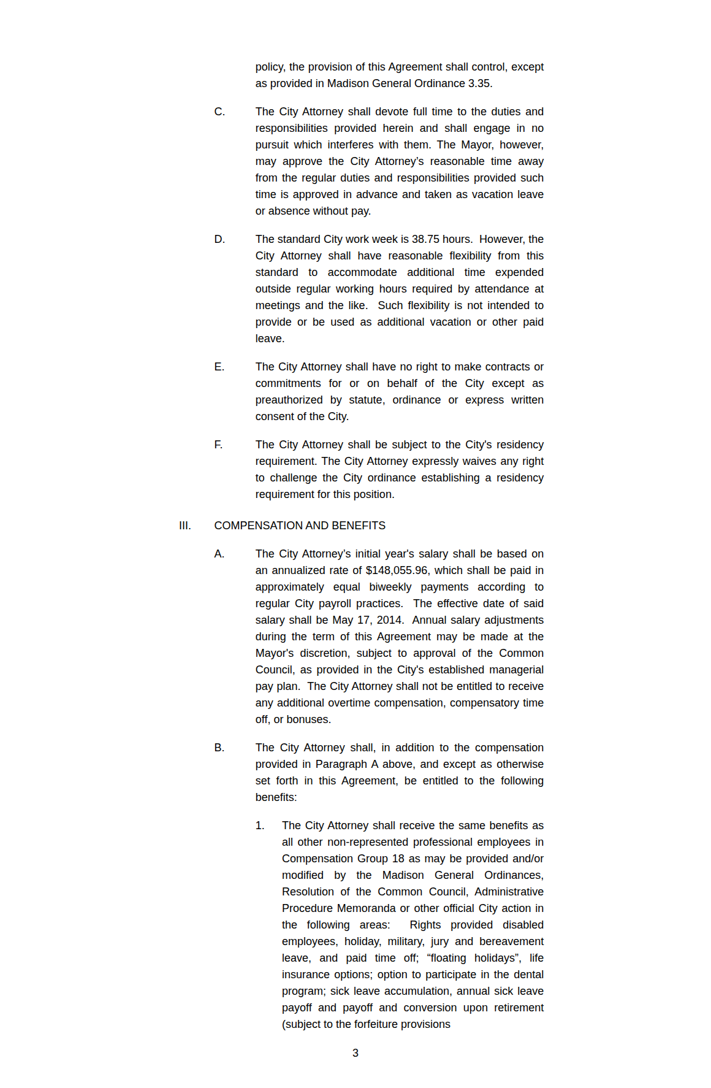policy, the provision of this Agreement shall control, except as provided in Madison General Ordinance 3.35.
C.
The City Attorney shall devote full time to the duties and responsibilities provided herein and shall engage in no pursuit which interferes with them. The Mayor, however, may approve the City Attorney’s reasonable time away from the regular duties and responsibilities provided such time is approved in advance and taken as vacation leave or absence without pay.
D.
The standard City work week is 38.75 hours. However, the City Attorney shall have reasonable flexibility from this standard to accommodate additional time expended outside regular working hours required by attendance at meetings and the like. Such flexibility is not intended to provide or be used as additional vacation or other paid leave.
E.
The City Attorney shall have no right to make contracts or commitments for or on behalf of the City except as preauthorized by statute, ordinance or express written consent of the City.
F.
The City Attorney shall be subject to the City's residency requirement. The City Attorney expressly waives any right to challenge the City ordinance establishing a residency requirement for this position.
III.
COMPENSATION AND BENEFITS
A.
The City Attorney’s initial year's salary shall be based on an annualized rate of $148,055.96, which shall be paid in approximately equal biweekly payments according to regular City payroll practices. The effective date of said salary shall be May 17, 2014. Annual salary adjustments during the term of this Agreement may be made at the Mayor's discretion, subject to approval of the Common Council, as provided in the City's established managerial pay plan. The City Attorney shall not be entitled to receive any additional overtime compensation, compensatory time off, or bonuses.
B.
The City Attorney shall, in addition to the compensation provided in Paragraph A above, and except as otherwise set forth in this Agreement, be entitled to the following benefits:
1.
The City Attorney shall receive the same benefits as all other non-represented professional employees in Compensation Group 18 as may be provided and/or modified by the Madison General Ordinances, Resolution of the Common Council, Administrative Procedure Memoranda or other official City action in the following areas: Rights provided disabled employees, holiday, military, jury and bereavement leave, and paid time off; “floating holidays”, life insurance options; option to participate in the dental program; sick leave accumulation, annual sick leave payoff and payoff and conversion upon retirement (subject to the forfeiture provisions
3